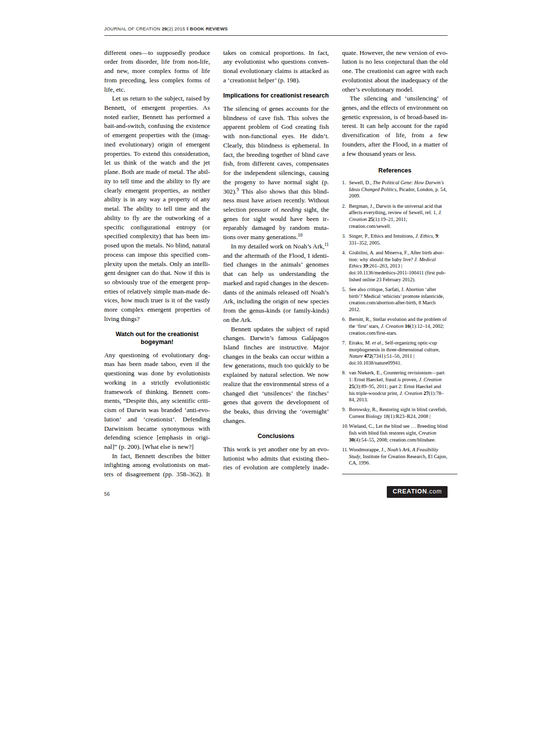Journal of Creation 29(2) 2015 ‖ Book Reviews
different ones—to supposedly produce order from disorder, life from non-life, and new, more complex forms of life from preceding, less complex forms of life, etc.
Let us return to the subject, raised by Bennett, of emergent properties. As noted earlier, Bennett has performed a bait-and-switch, confusing the existence of emergent properties with the (imagined evolutionary) origin of emergent properties. To extend this consideration, let us think of the watch and the jet plane. Both are made of metal. The ability to tell time and the ability to fly are clearly emergent properties, as neither ability is in any way a property of any metal. The ability to tell time and the ability to fly are the outworking of a specific configurational entropy (or specified complexity) that has been imposed upon the metals. No blind, natural process can impose this specified complexity upon the metals. Only an intelligent designer can do that. Now if this is so obviously true of the emergent properties of relatively simple man-made devices, how much truer is it of the vastly more complex emergent properties of living things?
Watch out for the creationist bogeyman!
Any questioning of evolutionary dogmas has been made taboo, even if the questioning was done by evolutionists working in a strictly evolutionistic framework of thinking. Bennett comments, “Despite this, any scientific criticism of Darwin was branded ‘anti-evolution’ and ‘creationist’. Defending Darwinism became synonymous with defending science [emphasis in original]” (p. 200). [What else is new?]
In fact, Bennett describes the bitter infighting among evolutionists on matters of disagreement (pp. 358–362). It takes on comical proportions. In fact, any evolutionist who questions conventional evolutionary claims is attacked as a ‘creationist helper’ (p. 198).
Implications for creationist research
The silencing of genes accounts for the blindness of cave fish. This solves the apparent problem of God creating fish with non-functional eyes. He didn’t. Clearly, this blindness is ephemeral. In fact, the breeding together of blind cave fish, from different caves, compensates for the independent silencings, causing the progeny to have normal sight (p. 302).9 This also shows that this blindness must have arisen recently. Without selection pressure of needing sight, the genes for sight would have been irreparably damaged by random mutations over many generations.10
In my detailed work on Noah’s Ark,11 and the aftermath of the Flood, I identified changes in the animals’ genomes that can help us understanding the marked and rapid changes in the descendants of the animals released off Noah’s Ark, including the origin of new species from the genus-kinds (or family-kinds) on the Ark.
Bennett updates the subject of rapid changes. Darwin’s famous Galápagos Island finches are instructive. Major changes in the beaks can occur within a few generations, much too quickly to be explained by natural selection. We now realize that the environmental stress of a changed diet ‘unsilences’ the finches’ genes that govern the development of the beaks, thus driving the ‘overnight’ changes.
Conclusions
This work is yet another one by an evolutionist who admits that existing theories of evolution are completely inadequate. However, the new version of evolution is no less conjectural than the old one. The creationist can agree with each evolutionist about the inadequacy of the other’s evolutionary model.
The silencing and ‘unsilencing’ of genes, and the effects of environment on genetic expression, is of broad-based interest. It can help account for the rapid diversification of life, from a few founders, after the Flood, in a matter of a few thousand years or less.
References
Sewell, D., The Political Gene: How Darwin’s Ideas Changed Politics, Picador, London, p. 54, 2009.
Bergman, J., Darwin is the universal acid that affects everything, review of Sewell, ref. 1, J. Creation 25(1):19–21, 2011; creation.com/sewell.
Singer, P., Ethics and Intuitions, J. Ethics, 9: 331–352, 2005.
Giubilini, A. and Minerva, F., After birth abortion: why should the baby live? J. Medical Ethics 39:261–263, 2013 | doi:10.1136/medethics-2011-100411 (first published online 23 February 2012).
See also critique, Sarfati, J. Abortion ‘after birth’? Medical ‘ethicists’ promote infanticide, creation.com/abortion-after-birth, 8 March 2012.
Bernitt, R., Stellar evolution and the problem of the ‘first’ stars, J. Creation 16(1):12–14, 2002; creation.com/first-stars.
Eiraku, M. et al., Self-organizing optic-cup morphogenesis in three-dimensional culture, Nature 472(7341):51–56, 2011 | doi:10.1038/nature09941.
van Niekerk, E., Countering revisionism—part 1: Ernst Haeckel, fraud is proven, J. Creation 25(3):89–95, 2011; part 2: Ernst Haeckel and his triple-woodcut print, J. Creation 27(1):78–84, 2013.
Borowsky, R., Restoring sight in blind cavefish, Current Biology 18(1):R23–R24, 2008 |
Wieland, C., Let the blind see … Breeding blind fish with blind fish restores sight, Creation 30(4):54–55, 2008; creation.com/blindsee.
Woodmorappe, J., Noah’s Ark, A Feasibility Study, Institute for Creation Research, El Cajon, CA, 1996.
56
CREATION.com